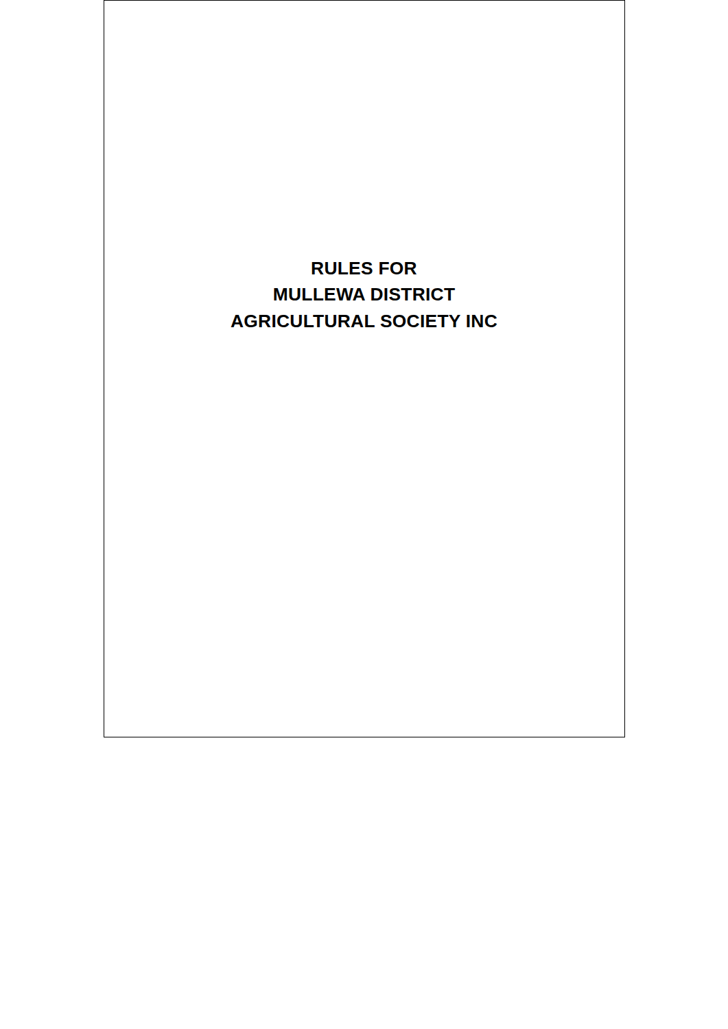RULES FOR MULLEWA DISTRICT AGRICULTURAL SOCIETY INC